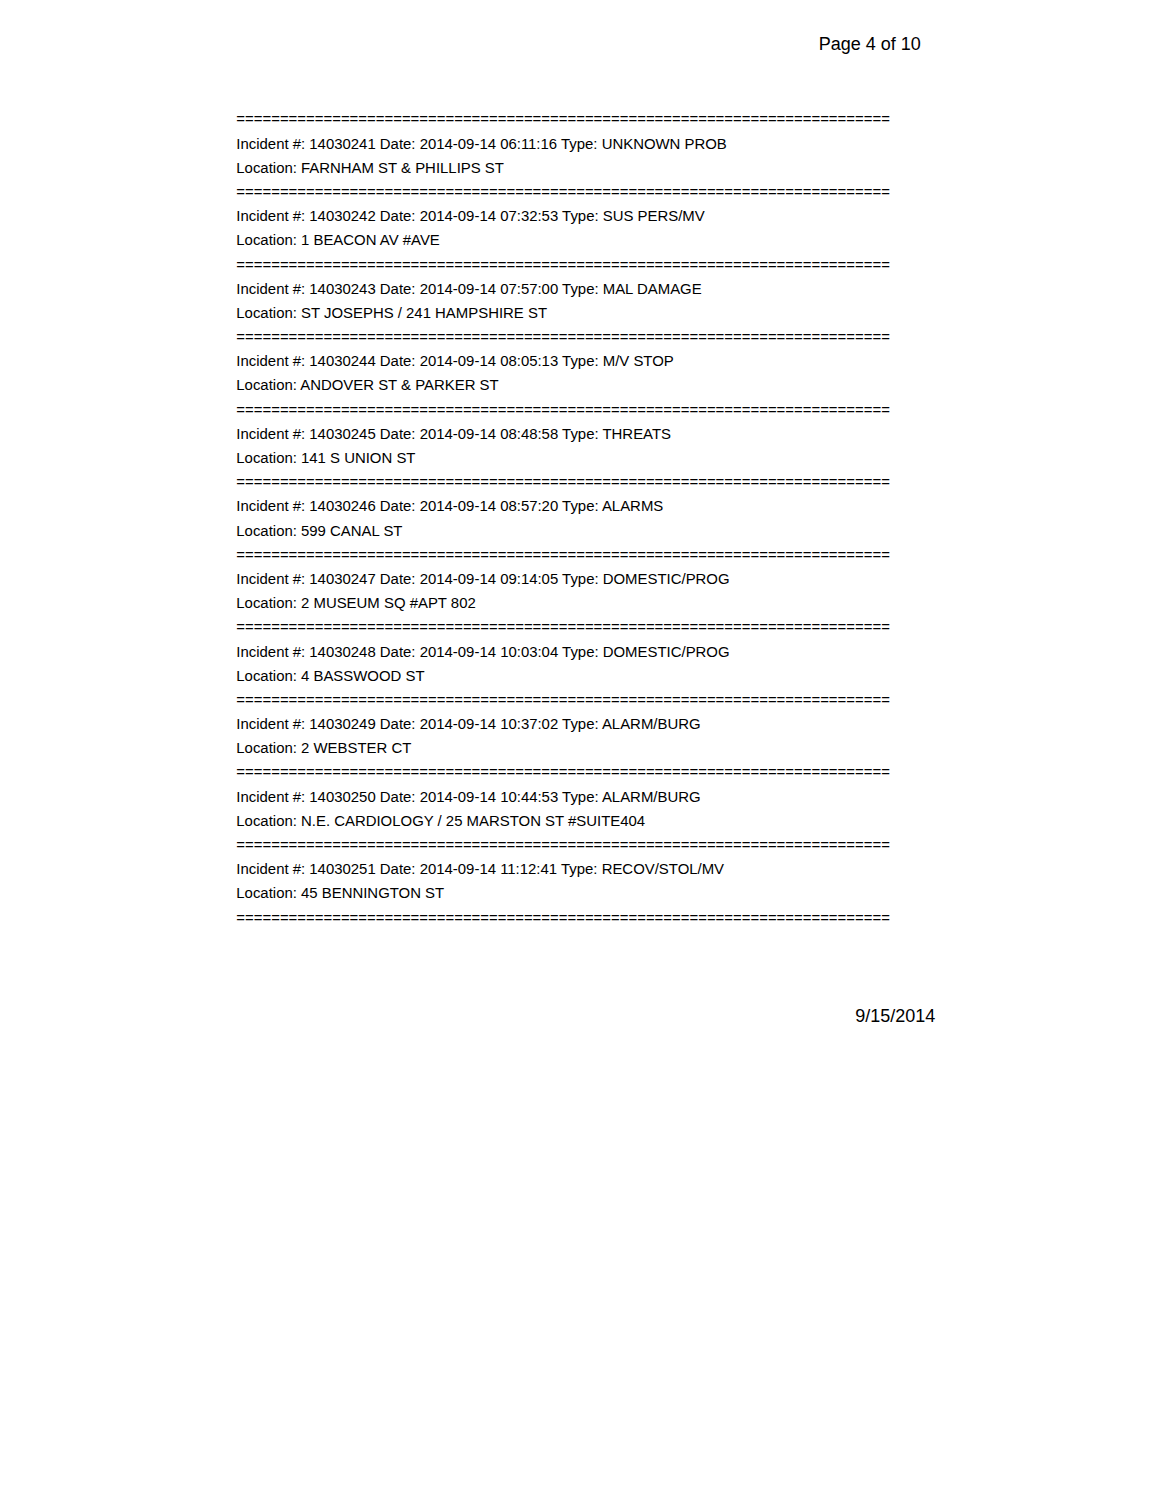Page 4 of 10
===========================================================================
Incident #: 14030241 Date: 2014-09-14 06:11:16 Type: UNKNOWN PROB
Location: FARNHAM ST & PHILLIPS ST
===========================================================================
Incident #: 14030242 Date: 2014-09-14 07:32:53 Type: SUS PERS/MV
Location: 1 BEACON AV #AVE
===========================================================================
Incident #: 14030243 Date: 2014-09-14 07:57:00 Type: MAL DAMAGE
Location: ST JOSEPHS / 241 HAMPSHIRE ST
===========================================================================
Incident #: 14030244 Date: 2014-09-14 08:05:13 Type: M/V STOP
Location: ANDOVER ST & PARKER ST
===========================================================================
Incident #: 14030245 Date: 2014-09-14 08:48:58 Type: THREATS
Location: 141 S UNION ST
===========================================================================
Incident #: 14030246 Date: 2014-09-14 08:57:20 Type: ALARMS
Location: 599 CANAL ST
===========================================================================
Incident #: 14030247 Date: 2014-09-14 09:14:05 Type: DOMESTIC/PROG
Location: 2 MUSEUM SQ #APT 802
===========================================================================
Incident #: 14030248 Date: 2014-09-14 10:03:04 Type: DOMESTIC/PROG
Location: 4 BASSWOOD ST
===========================================================================
Incident #: 14030249 Date: 2014-09-14 10:37:02 Type: ALARM/BURG
Location: 2 WEBSTER CT
===========================================================================
Incident #: 14030250 Date: 2014-09-14 10:44:53 Type: ALARM/BURG
Location: N.E. CARDIOLOGY / 25 MARSTON ST #SUITE404
===========================================================================
Incident #: 14030251 Date: 2014-09-14 11:12:41 Type: RECOV/STOL/MV
Location: 45 BENNINGTON ST
===========================================================================
Incident #: 14030252 Date: 2014-09-14 11:13:12 Type: SUS PERS/MV
Location: 264 LOWELL ST
===========================================================================
Incident #: 14030254 Date: 2014-09-14 11:28:01 Type: MV/BLOCKING
Location: 302 WATER ST
===========================================================================
Incident #: 14030253 Date: 2014-09-14 11:28:23 Type: STOL/MV/PAS
Location: HAVERHILL ST & MARGIN ST
===========================================================================
9/15/2014